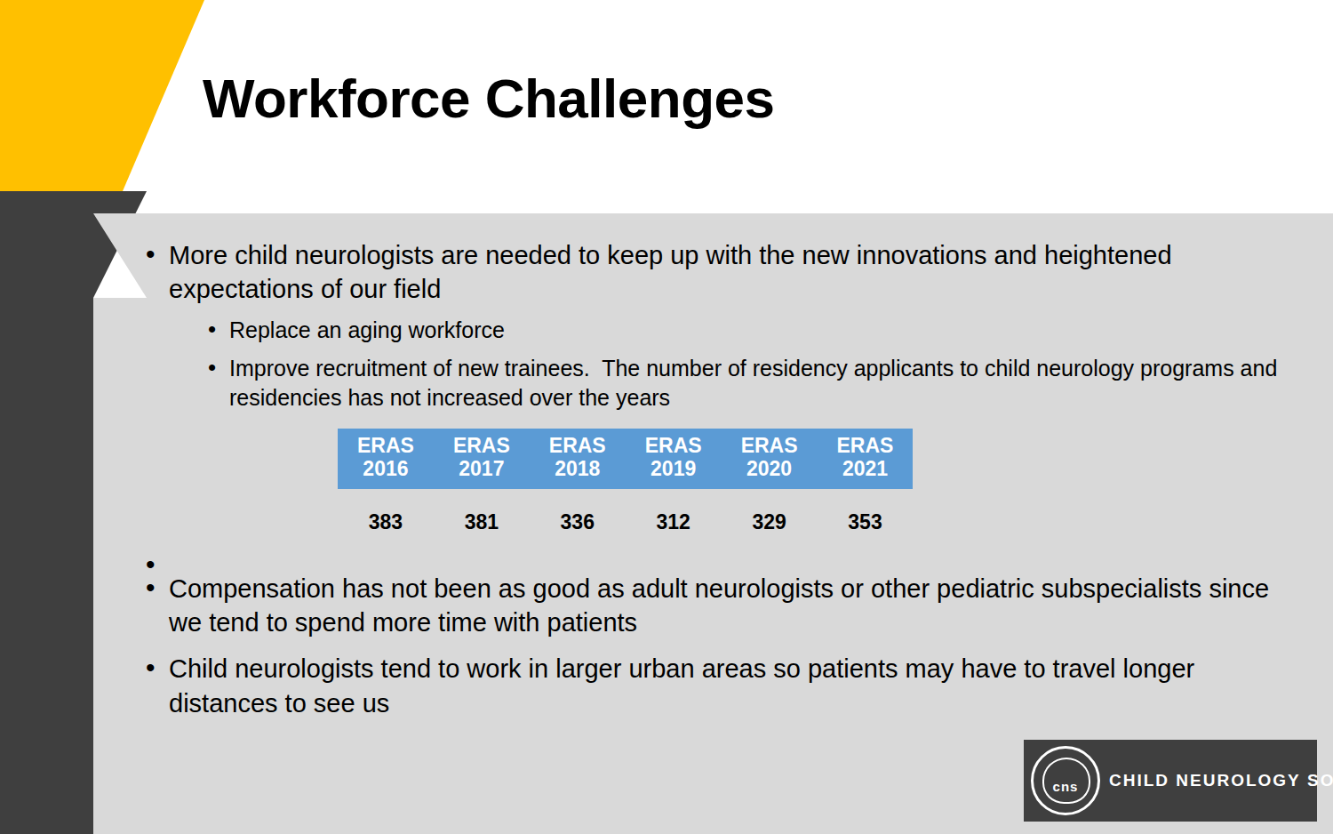Workforce Challenges
More child neurologists are needed to keep up with the new innovations and heightened expectations of our field
Replace an aging workforce
Improve recruitment of new trainees. The number of residency applicants to child neurology programs and residencies has not increased over the years
| ERAS 2016 | ERAS 2017 | ERAS 2018 | ERAS 2019 | ERAS 2020 | ERAS 2021 |
| --- | --- | --- | --- | --- | --- |
| 383 | 381 | 336 | 312 | 329 | 353 |
Compensation has not been as good as adult neurologists or other pediatric subspecialists since we tend to spend more time with patients
Child neurologists tend to work in larger urban areas so patients may have to travel longer distances to see us
CHILD NEUROLOGY SOCIETY